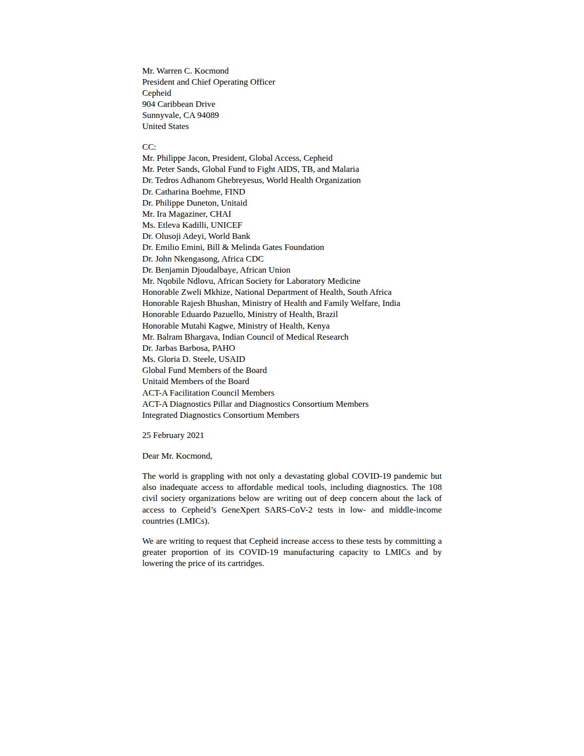Mr. Warren C. Kocmond
President and Chief Operating Officer
Cepheid
904 Caribbean Drive
Sunnyvale, CA 94089
United States
CC:
Mr. Philippe Jacon, President, Global Access, Cepheid
Mr. Peter Sands, Global Fund to Fight AIDS, TB, and Malaria
Dr. Tedros Adhanom Ghebreyesus, World Health Organization
Dr. Catharina Boehme, FIND
Dr. Philippe Duneton, Unitaid
Mr. Ira Magaziner, CHAI
Ms. Etleva Kadilli, UNICEF
Dr. Olusoji Adeyi, World Bank
Dr. Emilio Emini, Bill & Melinda Gates Foundation
Dr. John Nkengasong, Africa CDC
Dr. Benjamin Djoudalbaye, African Union
Mr. Nqobile Ndlovu, African Society for Laboratory Medicine
Honorable Zweli Mkhize, National Department of Health, South Africa
Honorable Rajesh Bhushan, Ministry of Health and Family Welfare, India
Honorable Eduardo Pazuello, Ministry of Health, Brazil
Honorable Mutahi Kagwe, Ministry of Health, Kenya
Mr. Balram Bhargava, Indian Council of Medical Research
Dr. Jarbas Barbosa, PAHO
Ms. Gloria D. Steele, USAID
Global Fund Members of the Board
Unitaid Members of the Board
ACT-A Facilitation Council Members
ACT-A Diagnostics Pillar and Diagnostics Consortium Members
Integrated Diagnostics Consortium Members
25 February 2021
Dear Mr. Kocmond,
The world is grappling with not only a devastating global COVID-19 pandemic but also inadequate access to affordable medical tools, including diagnostics. The 108 civil society organizations below are writing out of deep concern about the lack of access to Cepheid’s GeneXpert SARS-CoV-2 tests in low- and middle-income countries (LMICs).
We are writing to request that Cepheid increase access to these tests by committing a greater proportion of its COVID-19 manufacturing capacity to LMICs and by lowering the price of its cartridges.